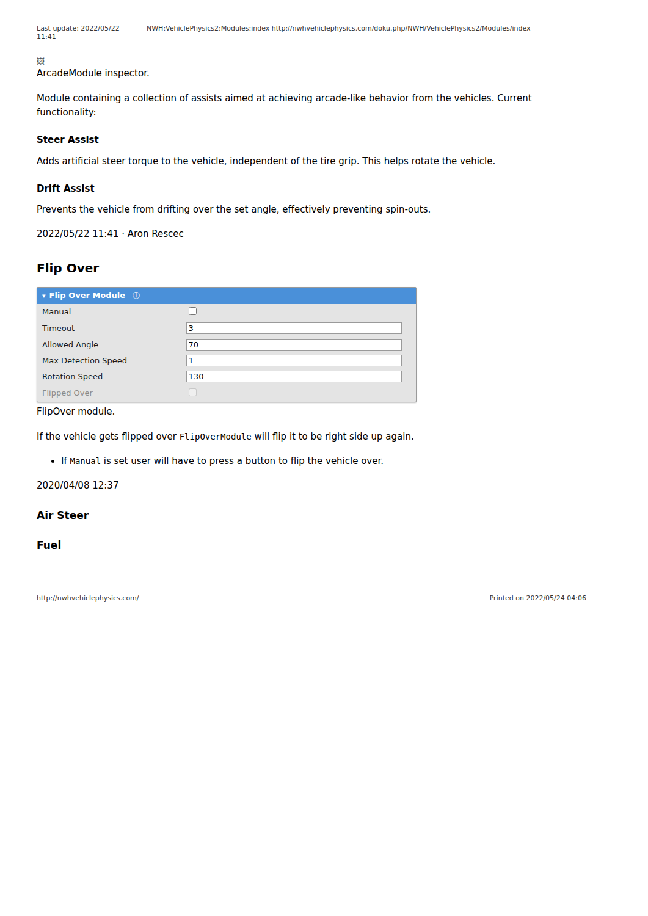Last update: 2022/05/22 11:41
NWH:VehiclePhysics2:Modules:index http://nwhvehiclephysics.com/doku.php/NWH/VehiclePhysics2/Modules/index
🖼
ArcadeModule inspector.
Module containing a collection of assists aimed at achieving arcade-like behavior from the vehicles. Current functionality:
Steer Assist
Adds artificial steer torque to the vehicle, independent of the tire grip. This helps rotate the vehicle.
Drift Assist
Prevents the vehicle from drifting over the set angle, effectively preventing spin-outs.
2022/05/22 11:41 · Aron Rescec
Flip Over
▾Flip Over Module ⓘ
| Manual | |
| Timeout | |
| Allowed Angle | |
| Max Detection Speed | |
| Rotation Speed | |
| Flipped Over | |
FlipOver module.
If the vehicle gets flipped over FlipOverModule will flip it to be right side up again.
If Manual is set user will have to press a button to flip the vehicle over.
2020/04/08 12:37
Air Steer
Fuel
http://nwhvehiclephysics.com/
Printed on 2022/05/24 04:06